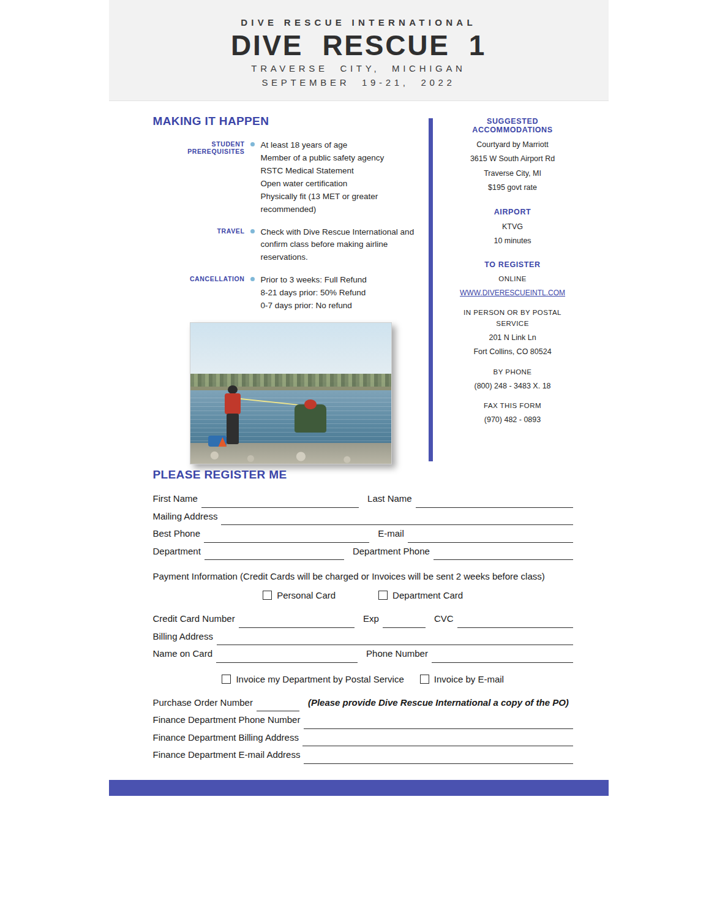Dive Rescue International
DIVE RESCUE 1
Traverse City, Michigan
September 19-21, 2022
MAKING IT HAPPEN
Student Prerequisites
At least 18 years of age
Member of a public safety agency
RSTC Medical Statement
Open water certification
Physically fit (13 MET or greater recommended)
Travel
Check with Dive Rescue International and confirm class before making airline reservations.
Cancellation
Prior to 3 weeks: Full Refund
8-21 days prior: 50% Refund
0-7 days prior: No refund
Suggested Accommodations
Courtyard by Marriott
3615 W South Airport Rd
Traverse City, MI
$195 govt rate
Airport
KTVG
10 minutes
To Register
ONLINE
WWW.DIVERESCUEINTL.COM
IN PERSON OR BY POSTAL SERVICE
201 N Link Ln
Fort Collins, CO 80524
BY PHONE
(800) 248 - 3483 X. 18
FAX THIS FORM
(970) 482 - 0893
PLEASE REGISTER ME
First Name Last Name
Mailing Address
Best Phone E-mail
Department Department Phone
Payment Information (Credit Cards will be charged or Invoices will be sent 2 weeks before class)
Personal Card Department Card
Credit Card Number Exp CVC
Billing Address
Name on Card Phone Number
Invoice my Department by Postal Service Invoice by E-mail
Purchase Order Number (Please provide Dive Rescue International a copy of the PO)
Finance Department Phone Number
Finance Department Billing Address
Finance Department E-mail Address